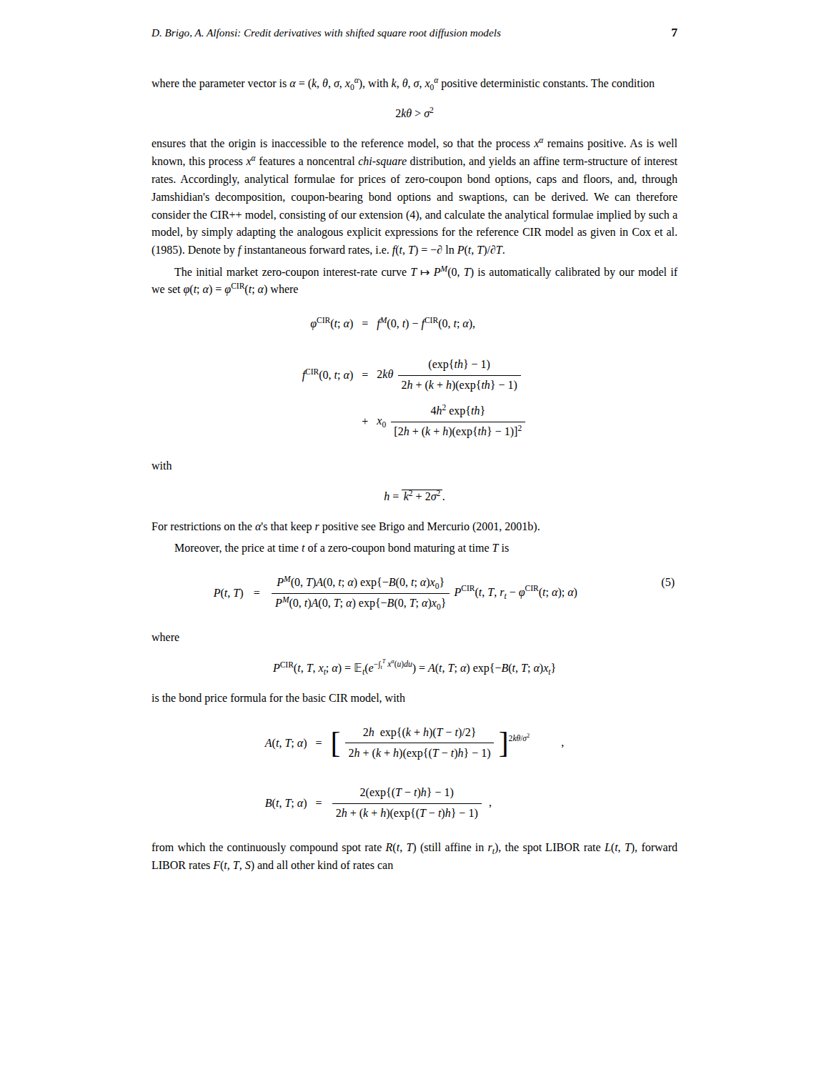D. Brigo, A. Alfonsi: Credit derivatives with shifted square root diffusion models 7
where the parameter vector is α = (k, θ, σ, x0α), with k, θ, σ, x0α positive deterministic constants. The condition
2kθ > σ2
ensures that the origin is inaccessible to the reference model, so that the process xα remains positive. As is well known, this process xα features a noncentral chi-square distribution, and yields an affine term-structure of interest rates. Accordingly, analytical formulae for prices of zero-coupon bond options, caps and floors, and, through Jamshidian's decomposition, coupon-bearing bond options and swaptions, can be derived. We can therefore consider the CIR++ model, consisting of our extension (4), and calculate the analytical formulae implied by such a model, by simply adapting the analogous explicit expressions for the reference CIR model as given in Cox et al. (1985). Denote by f instantaneous forward rates, i.e. f(t, T) = −∂ ln P(t, T)/∂T.
The initial market zero-coupon interest-rate curve T ↦ PM(0, T) is automatically calibrated by our model if we set φ(t; α) = φCIR(t; α) where
| φ CIR ( t ; α ) | = | f M (0, t ) − f CIR (0, t ; α ), |
| f CIR (0, t ; α ) | = | 2 kθ (exp{ th } − 1) 2 h + ( k + h )(exp{ th } − 1) |
| | + | x 0 4 h 2 exp{ th } [2 h + ( k + h )(exp{ th } − 1)] 2 |
with
h = k2 + 2σ2.
For restrictions on the α's that keep r positive see Brigo and Mercurio (2001, 2001b).
Moreover, the price at time t of a zero-coupon bond maturing at time T is
| P ( t , T ) | = | P M (0, T ) A (0, t ; α ) exp{− B (0, t ; α ) x 0 } P M (0, t ) A (0, T ; α ) exp{− B (0, T ; α ) x 0 } P CIR ( t , T , r t − φ CIR ( t ; α ); α ) (5) |
where
PCIR(t, T, xt; α) = 𝔼t(e−∫tT xα(u)du) = A(t, T; α) exp{−B(t, T; α)xt}
is the bond price formula for the basic CIR model, with
| A ( t , T ; α ) | = | [ 2 h exp{( k + h )( T − t )/2} 2 h + ( k + h )(exp{( T − t ) h } − 1) ] 2 kθ / σ 2 , |
| B ( t , T ; α ) | = | 2(exp{( T − t ) h } − 1) 2 h + ( k + h )(exp{( T − t ) h } − 1) , |
from which the continuously compound spot rate R(t, T) (still affine in rt), the spot LIBOR rate L(t, T), forward LIBOR rates F(t, T, S) and all other kind of rates can